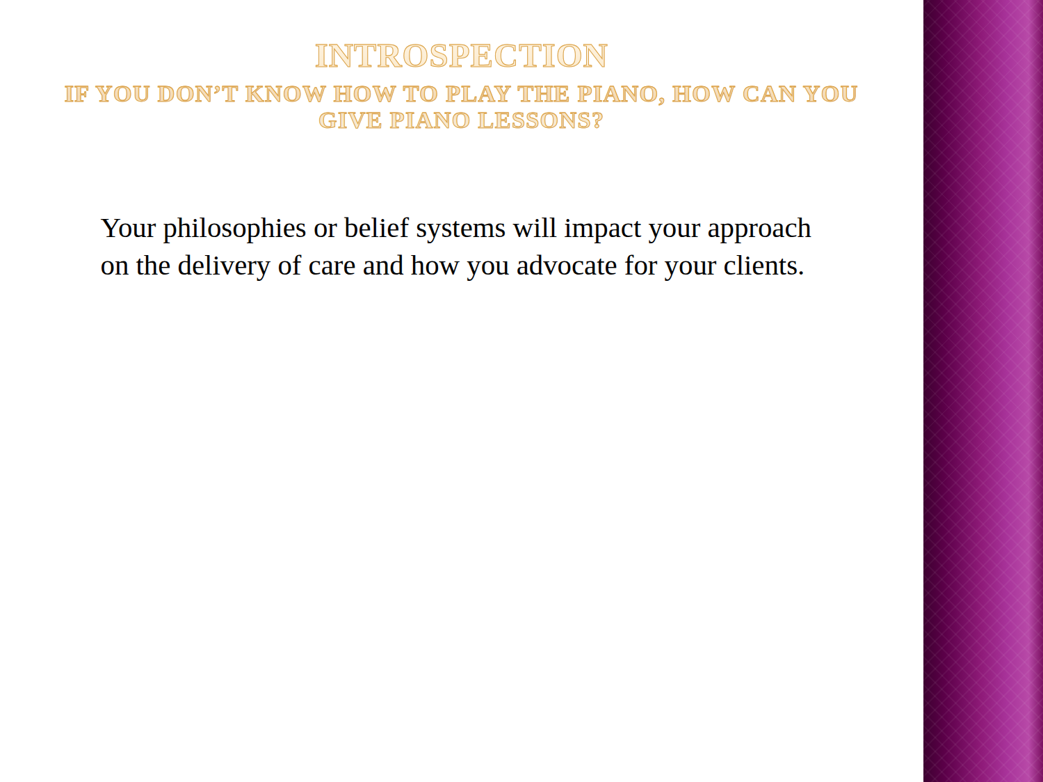Introspection If you don’t know how to play the piano, how can you give piano lessons?
Your philosophies or belief systems will impact your approach on the delivery of care and how you advocate for your clients.